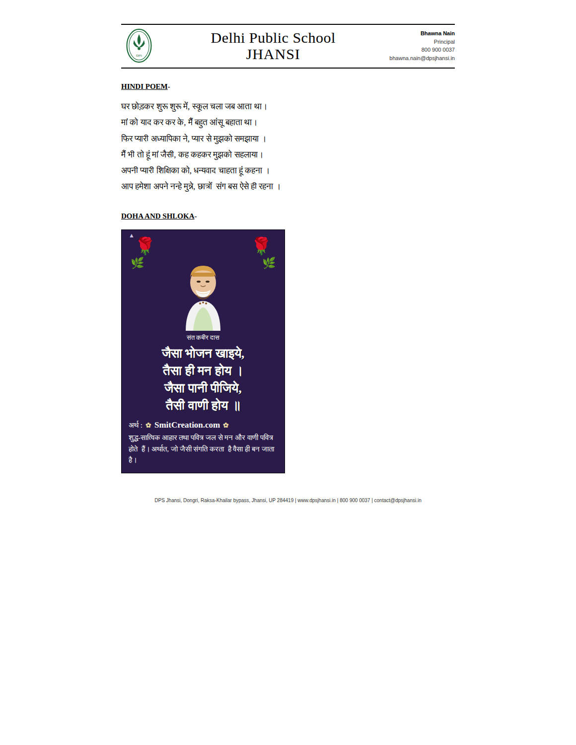DPS
Delhi Public School
JHANSI
Bhawna Nain
Principal
800 900 0037
bhawna.nain@dpsjhansi.in
HINDI POEM-
घर छोड़कर शुरू शुरू में, स्कूल चला जब आता था।
मां को याद कर कर के, मैं बहुत आंसू बहाता था।
फिर प्यारी अध्यापिका ने, प्यार से मुझको समझाया ।
मैं भी तो हूं मां जैसी, कह कहकर मुझको सहलाया।
अपनी प्यारी शिक्षिका को, धन्यवाद चाहता हूं कहना ।
आप हमेशा अपने नन्हे मुन्ने, छात्रों संग बस ऐसे ही रहना ।
DOHA AND SHLOKA-
▲
🌹 🌹 🌿 🌿
संत कबीर दास
जैसा भोजन खाइये,
तैसा ही मन होय ।
जैसा पानी पीजिये,
तैसी वाणी होय ॥
अर्थ : ✿ SmitCreation.com ✿
शुद्ध-सात्विक आहार तथा पवित्र जल से मन और वाणी पवित्र होते हैं। अर्थात, जो जैसी संगति करता है वैसा ही बन जाता है।
DPS Jhansi, Dongri, Raksa-Khailar bypass, Jhansi, UP 284419 | www.dpsjhansi.in | 800 900 0037 | contact@dpsjhansi.in